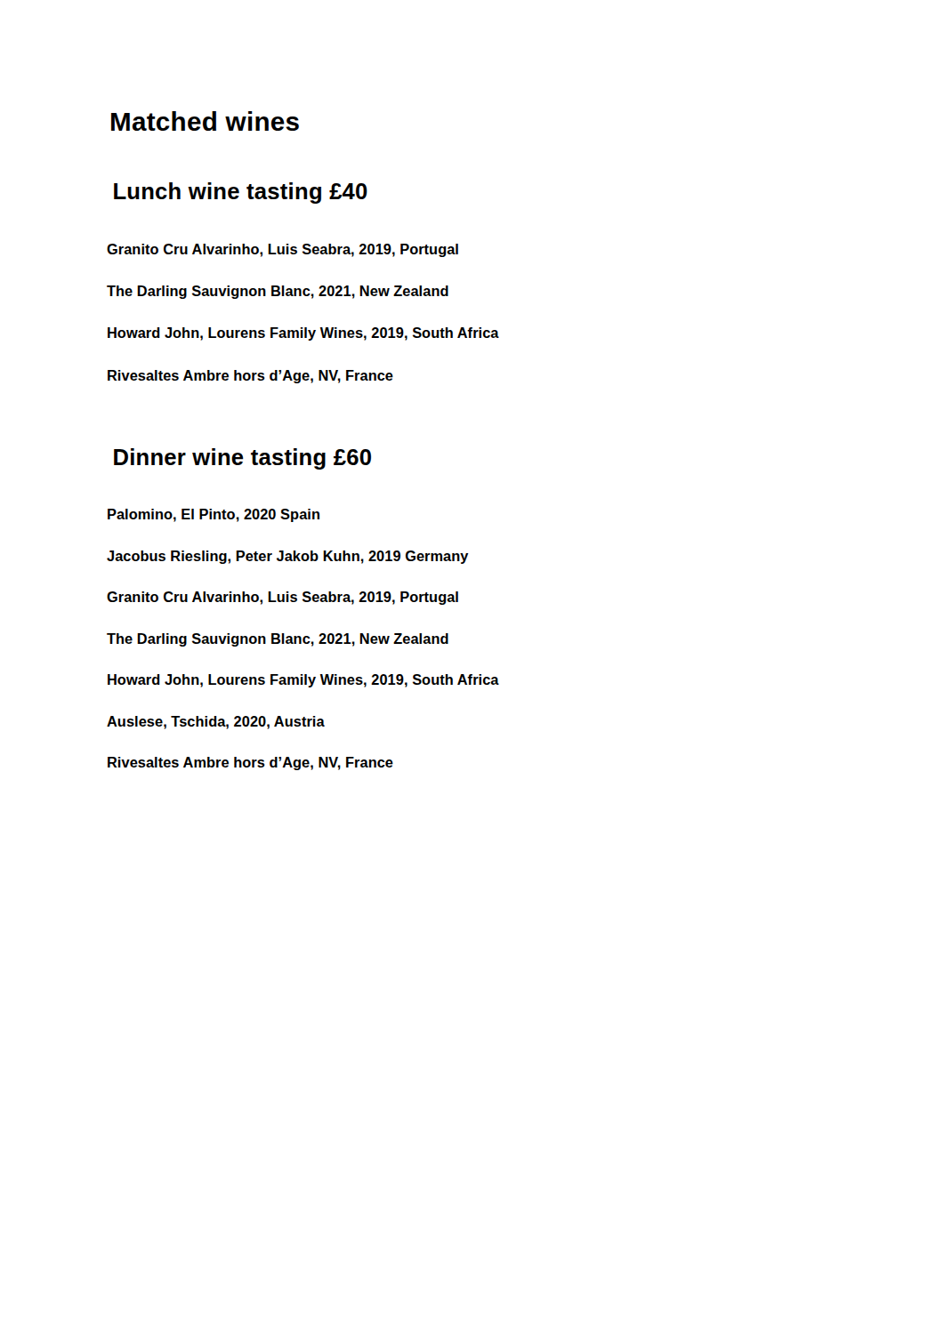Matched wines
Lunch wine tasting £40
Granito Cru Alvarinho, Luis Seabra, 2019, Portugal
The Darling Sauvignon Blanc, 2021, New Zealand
Howard John, Lourens Family Wines, 2019, South Africa
Rivesaltes Ambre hors d’Age, NV, France
Dinner wine tasting £60
Palomino, El Pinto, 2020 Spain
Jacobus Riesling, Peter Jakob Kuhn, 2019 Germany
Granito Cru Alvarinho, Luis Seabra, 2019, Portugal
The Darling Sauvignon Blanc, 2021, New Zealand
Howard John, Lourens Family Wines, 2019, South Africa
Auslese, Tschida, 2020, Austria
Rivesaltes Ambre hors d’Age, NV, France